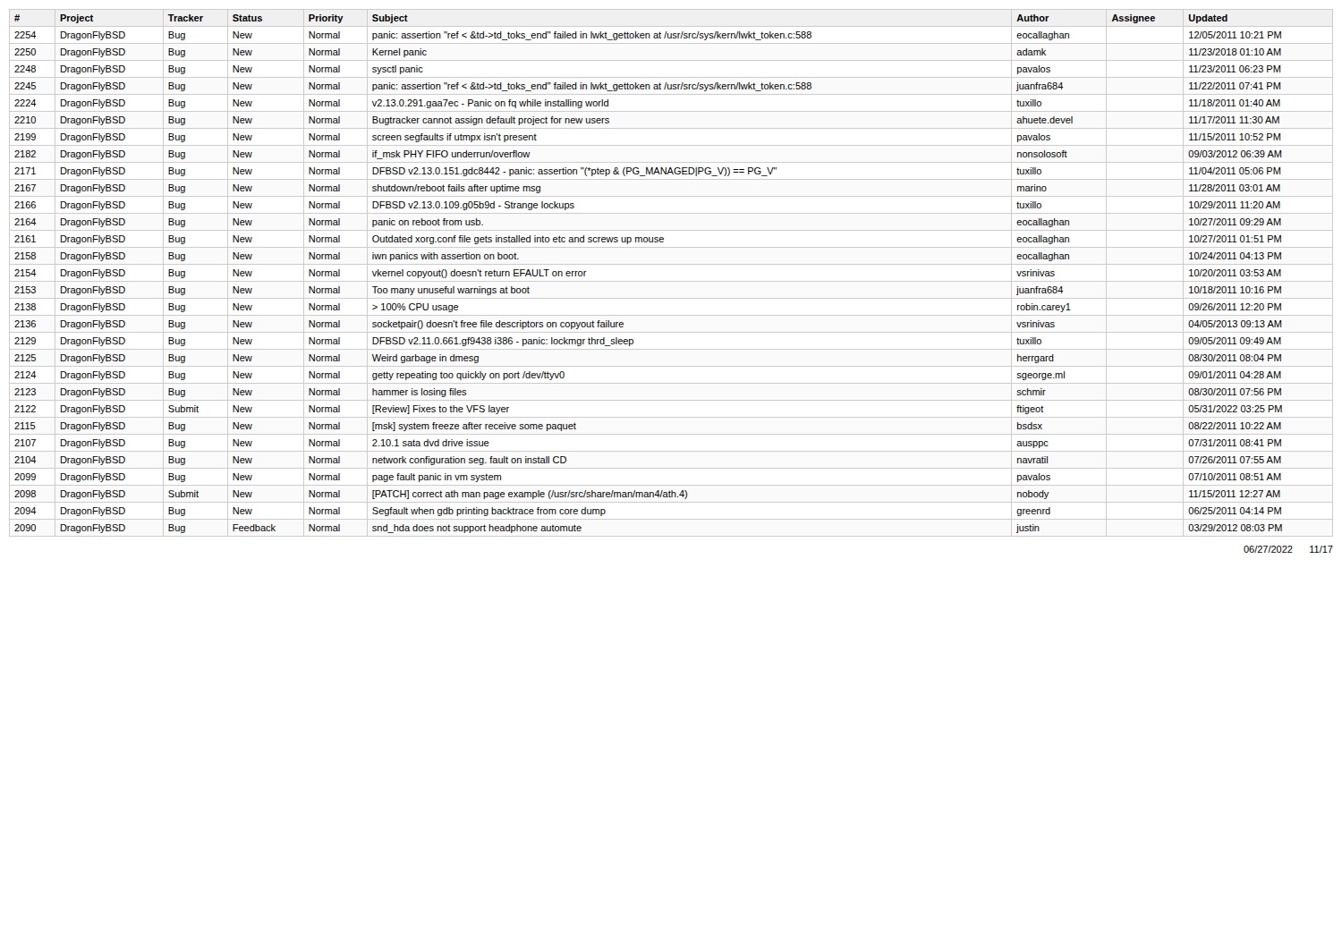| # | Project | Tracker | Status | Priority | Subject | Author | Assignee | Updated |
| --- | --- | --- | --- | --- | --- | --- | --- | --- |
| 2254 | DragonFlyBSD | Bug | New | Normal | panic: assertion "ref < &td->td_toks_end" failed in lwkt_gettoken at /usr/src/sys/kern/lwkt_token.c:588 | eocallaghan | | 12/05/2011 10:21 PM |
| 2250 | DragonFlyBSD | Bug | New | Normal | Kernel panic | adamk | | 11/23/2018 01:10 AM |
| 2248 | DragonFlyBSD | Bug | New | Normal | sysctl panic | pavalos | | 11/23/2011 06:23 PM |
| 2245 | DragonFlyBSD | Bug | New | Normal | panic: assertion "ref < &td->td_toks_end" failed in lwkt_gettoken at /usr/src/sys/kern/lwkt_token.c:588 | juanfra684 | | 11/22/2011 07:41 PM |
| 2224 | DragonFlyBSD | Bug | New | Normal | v2.13.0.291.gaa7ec - Panic on fq while installing world | tuxillo | | 11/18/2011 01:40 AM |
| 2210 | DragonFlyBSD | Bug | New | Normal | Bugtracker cannot assign default project for new users | ahuete.devel | | 11/17/2011 11:30 AM |
| 2199 | DragonFlyBSD | Bug | New | Normal | screen segfaults if utmpx isn't present | pavalos | | 11/15/2011 10:52 PM |
| 2182 | DragonFlyBSD | Bug | New | Normal | if_msk PHY FIFO underrun/overflow | nonsolosoft | | 09/03/2012 06:39 AM |
| 2171 | DragonFlyBSD | Bug | New | Normal | DFBSD v2.13.0.151.gdc8442 - panic: assertion "(*ptep & (PG_MANAGED/PG_V)) == PG_V" | tuxillo | | 11/04/2011 05:06 PM |
| 2167 | DragonFlyBSD | Bug | New | Normal | shutdown/reboot fails after uptime msg | marino | | 11/28/2011 03:01 AM |
| 2166 | DragonFlyBSD | Bug | New | Normal | DFBSD v2.13.0.109.g05b9d - Strange lockups | tuxillo | | 10/29/2011 11:20 AM |
| 2164 | DragonFlyBSD | Bug | New | Normal | panic on reboot from usb. | eocallaghan | | 10/27/2011 09:29 AM |
| 2161 | DragonFlyBSD | Bug | New | Normal | Outdated xorg.conf file gets installed into etc and screws up mouse | eocallaghan | | 10/27/2011 01:51 PM |
| 2158 | DragonFlyBSD | Bug | New | Normal | iwn panics with assertion on boot. | eocallaghan | | 10/24/2011 04:13 PM |
| 2154 | DragonFlyBSD | Bug | New | Normal | vkernel copyout() doesn't return EFAULT on error | vsrinivas | | 10/20/2011 03:53 AM |
| 2153 | DragonFlyBSD | Bug | New | Normal | Too many unuseful warnings at boot | juanfra684 | | 10/18/2011 10:16 PM |
| 2138 | DragonFlyBSD | Bug | New | Normal | > 100% CPU usage | robin.carey1 | | 09/26/2011 12:20 PM |
| 2136 | DragonFlyBSD | Bug | New | Normal | socketpair() doesn't free file descriptors on copyout failure | vsrinivas | | 04/05/2013 09:13 AM |
| 2129 | DragonFlyBSD | Bug | New | Normal | DFBSD v2.11.0.661.gf9438 i386 - panic: lockmgr thrd_sleep | tuxillo | | 09/05/2011 09:49 AM |
| 2125 | DragonFlyBSD | Bug | New | Normal | Weird garbage in dmesg | herrgard | | 08/30/2011 08:04 PM |
| 2124 | DragonFlyBSD | Bug | New | Normal | getty repeating too quickly on port /dev/ttyv0 | sgeorge.ml | | 09/01/2011 04:28 AM |
| 2123 | DragonFlyBSD | Bug | New | Normal | hammer is losing files | schmir | | 08/30/2011 07:56 PM |
| 2122 | DragonFlyBSD | Submit | New | Normal | [Review] Fixes to the VFS layer | ftigeot | | 05/31/2022 03:25 PM |
| 2115 | DragonFlyBSD | Bug | New | Normal | [msk] system freeze after receive some paquet | bsdsx | | 08/22/2011 10:22 AM |
| 2107 | DragonFlyBSD | Bug | New | Normal | 2.10.1 sata dvd drive issue | ausppc | | 07/31/2011 08:41 PM |
| 2104 | DragonFlyBSD | Bug | New | Normal | network configuration seg. fault on install CD | navratil | | 07/26/2011 07:55 AM |
| 2099 | DragonFlyBSD | Bug | New | Normal | page fault panic in vm system | pavalos | | 07/10/2011 08:51 AM |
| 2098 | DragonFlyBSD | Submit | New | Normal | [PATCH] correct ath man page example (/usr/src/share/man/man4/ath.4) | nobody | | 11/15/2011 12:27 AM |
| 2094 | DragonFlyBSD | Bug | New | Normal | Segfault when gdb printing backtrace from core dump | greenrd | | 06/25/2011 04:14 PM |
| 2090 | DragonFlyBSD | Bug | Feedback | Normal | snd_hda does not support headphone automute | justin | | 03/29/2012 08:03 PM |
06/27/2022 11/17